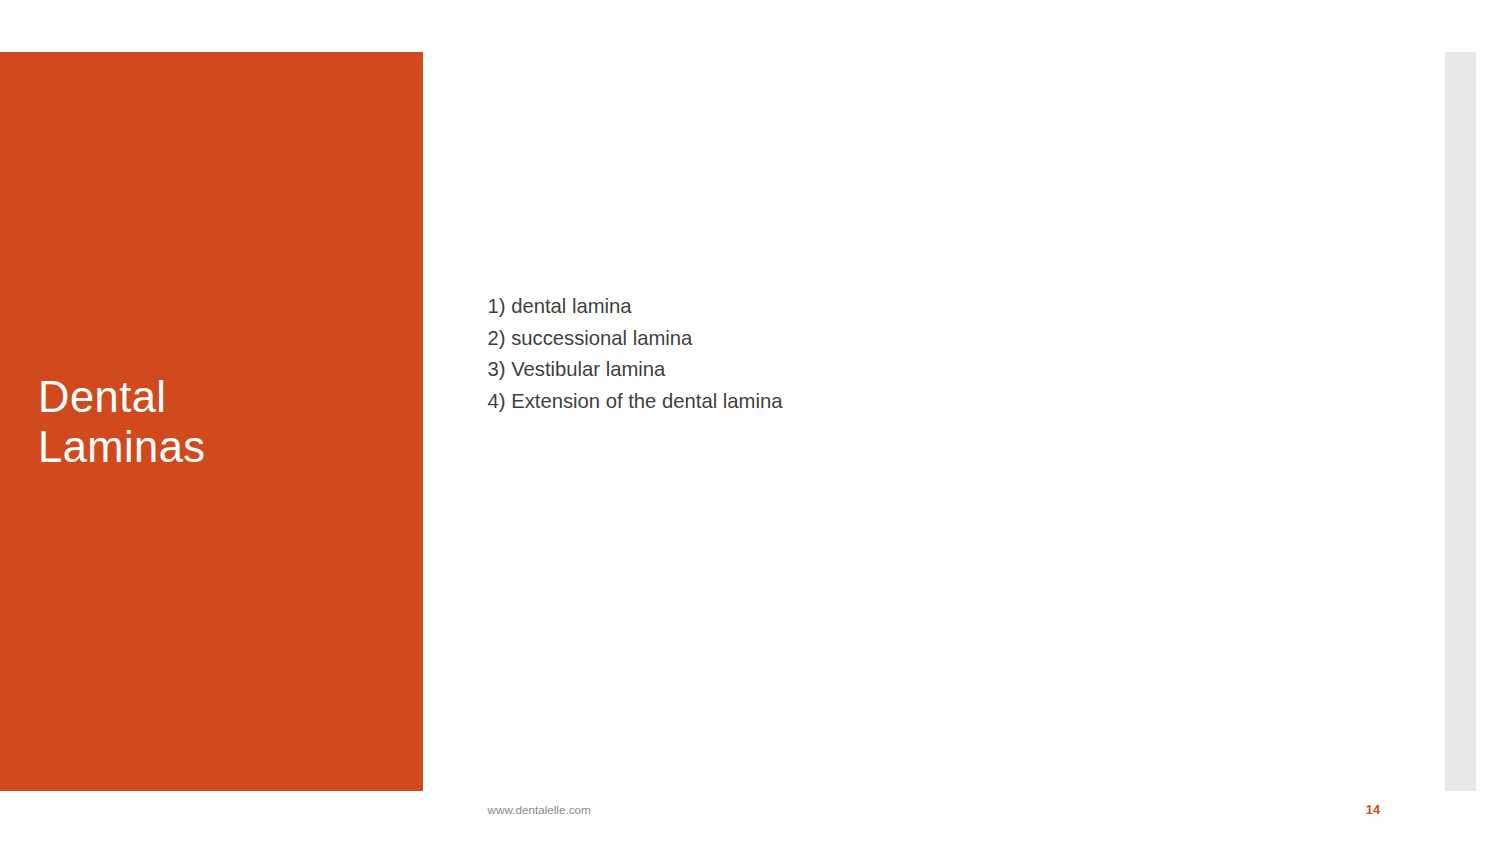Dental
Laminas
1) dental lamina
2) successional lamina
3) Vestibular lamina
4) Extension of the dental lamina
www.dentalelle.com 14